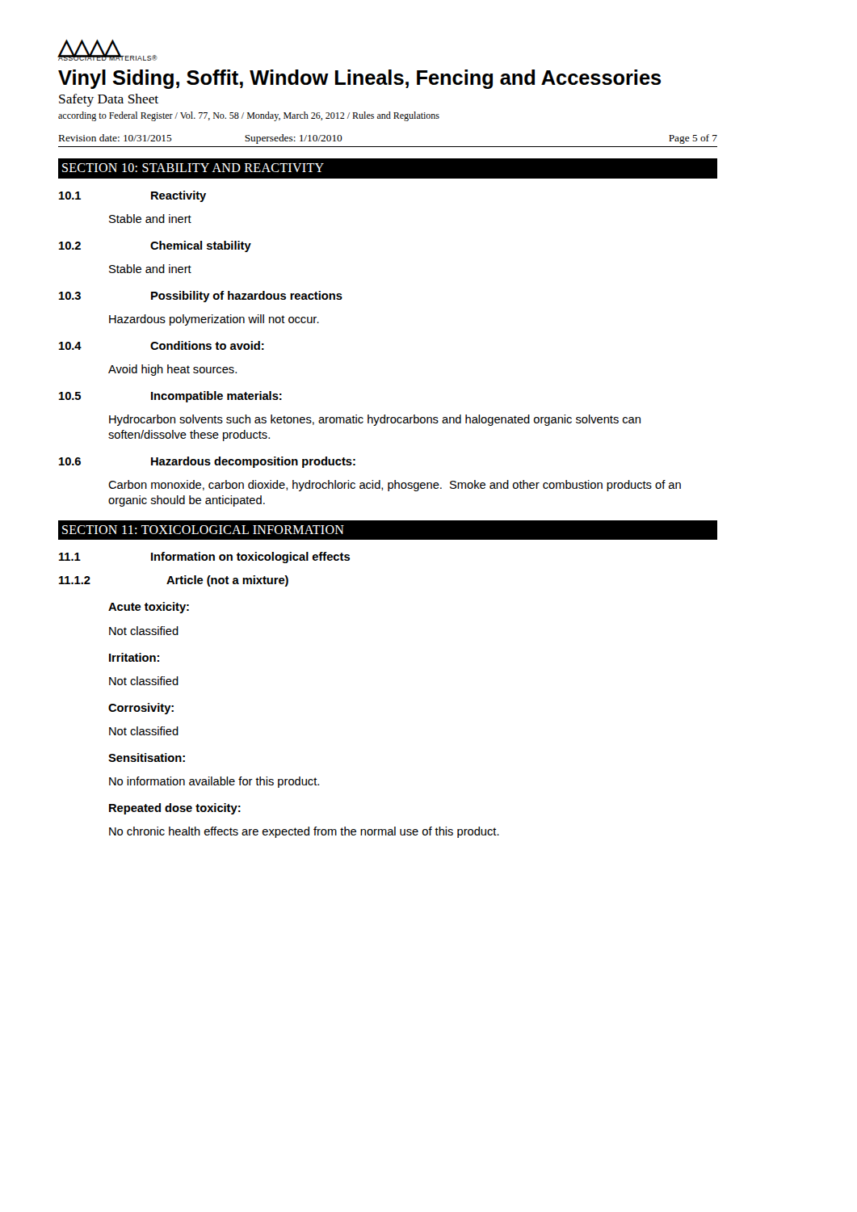△△△△
ASSOCIATED MATERIALS®
Vinyl Siding, Soffit, Window Lineals, Fencing and Accessories
Safety Data Sheet
according to Federal Register / Vol. 77, No. 58 / Monday, March 26, 2012 / Rules and Regulations
Revision date: 10/31/2015 Page 5 of 7 Supersedes: 1/10/2010
SECTION 10: STABILITY AND REACTIVITY
10.1 Reactivity
Stable and inert
10.2 Chemical stability
Stable and inert
10.3 Possibility of hazardous reactions
Hazardous polymerization will not occur.
10.4 Conditions to avoid:
Avoid high heat sources.
10.5 Incompatible materials:
Hydrocarbon solvents such as ketones, aromatic hydrocarbons and halogenated organic solvents can soften/dissolve these products.
10.6 Hazardous decomposition products:
Carbon monoxide, carbon dioxide, hydrochloric acid, phosgene. Smoke and other combustion products of an organic should be anticipated.
SECTION 11: TOXICOLOGICAL INFORMATION
11.1 Information on toxicological effects
11.1.2 Article (not a mixture)
Acute toxicity:
Not classified
Irritation:
Not classified
Corrosivity:
Not classified
Sensitisation:
No information available for this product.
Repeated dose toxicity:
No chronic health effects are expected from the normal use of this product.